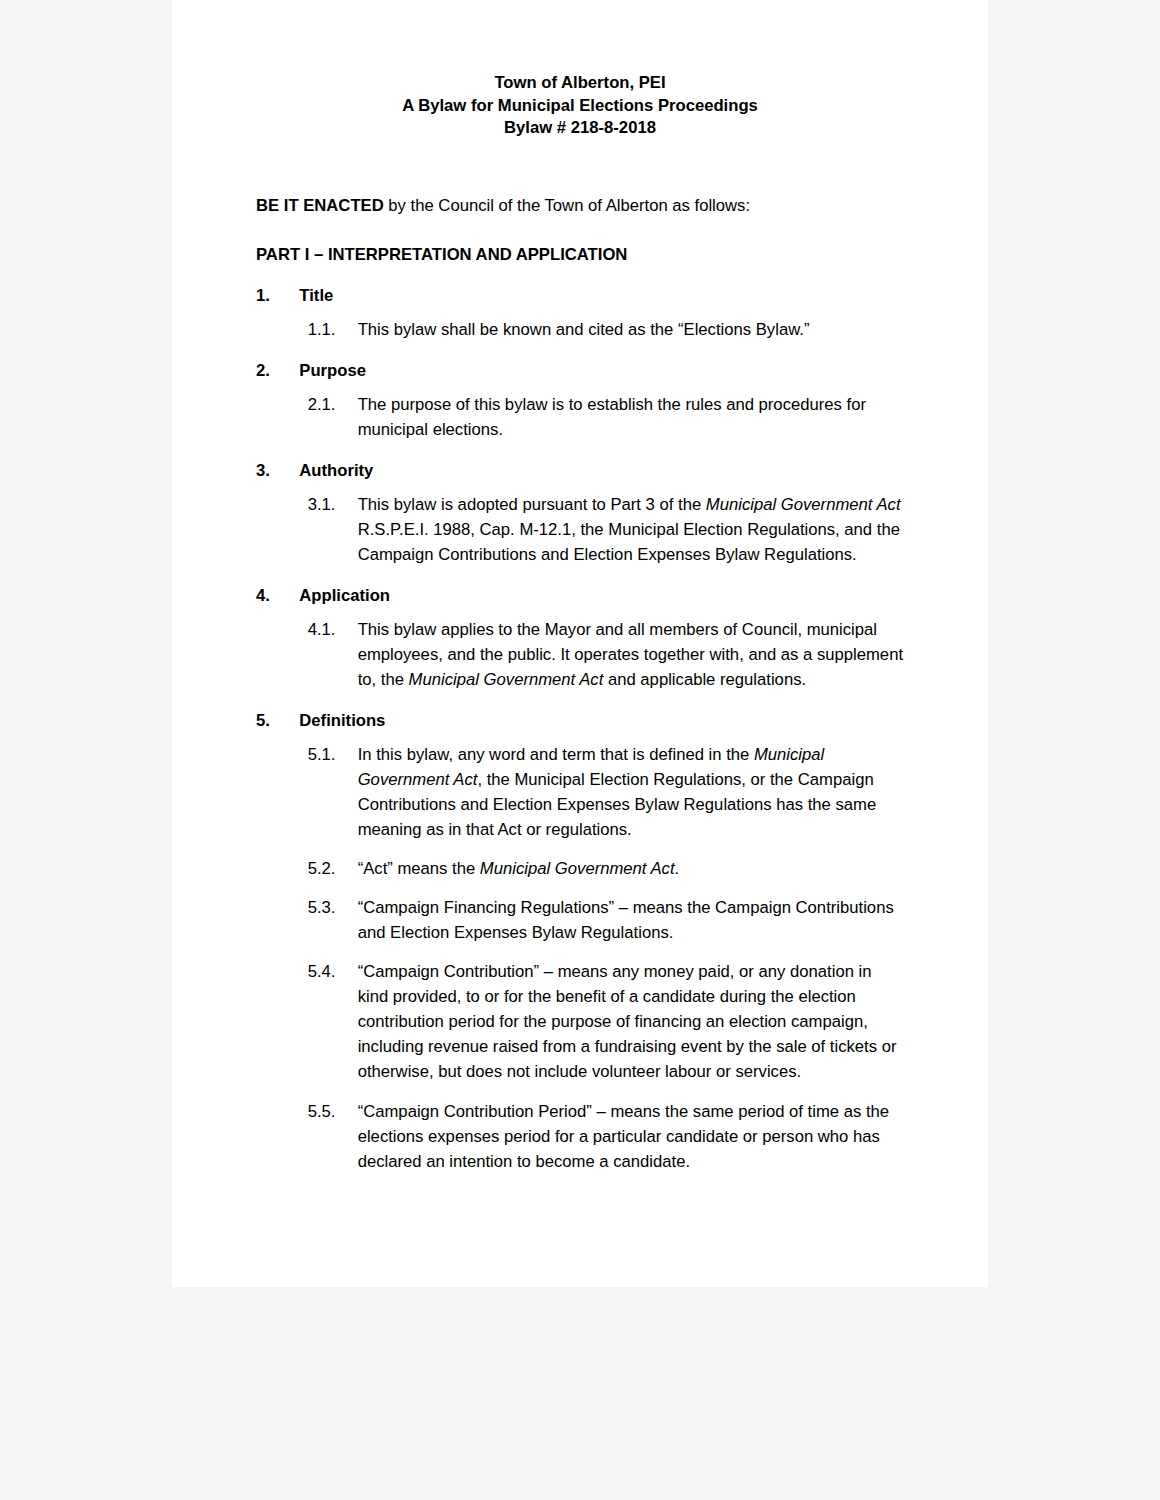Town of Alberton, PEI A Bylaw for Municipal Elections Proceedings Bylaw # 218-8-2018
BE IT ENACTED by the Council of the Town of Alberton as follows:
PART I – INTERPRETATION AND APPLICATION
1. Title
1.1. This bylaw shall be known and cited as the “Elections Bylaw.”
2. Purpose
2.1. The purpose of this bylaw is to establish the rules and procedures for municipal elections.
3. Authority
3.1. This bylaw is adopted pursuant to Part 3 of the Municipal Government Act R.S.P.E.I. 1988, Cap. M-12.1, the Municipal Election Regulations, and the Campaign Contributions and Election Expenses Bylaw Regulations.
4. Application
4.1. This bylaw applies to the Mayor and all members of Council, municipal employees, and the public. It operates together with, and as a supplement to, the Municipal Government Act and applicable regulations.
5. Definitions
5.1. In this bylaw, any word and term that is defined in the Municipal Government Act, the Municipal Election Regulations, or the Campaign Contributions and Election Expenses Bylaw Regulations has the same meaning as in that Act or regulations.
5.2.“Act” means the Municipal Government Act.
5.3.“Campaign Financing Regulations” – means the Campaign Contributions and Election Expenses Bylaw Regulations.
5.4.“Campaign Contribution” – means any money paid, or any donation in kind provided, to or for the benefit of a candidate during the election contribution period for the purpose of financing an election campaign, including revenue raised from a fundraising event by the sale of tickets or otherwise, but does not include volunteer labour or services.
5.5.“Campaign Contribution Period” – means the same period of time as the elections expenses period for a particular candidate or person who has declared an intention to become a candidate.